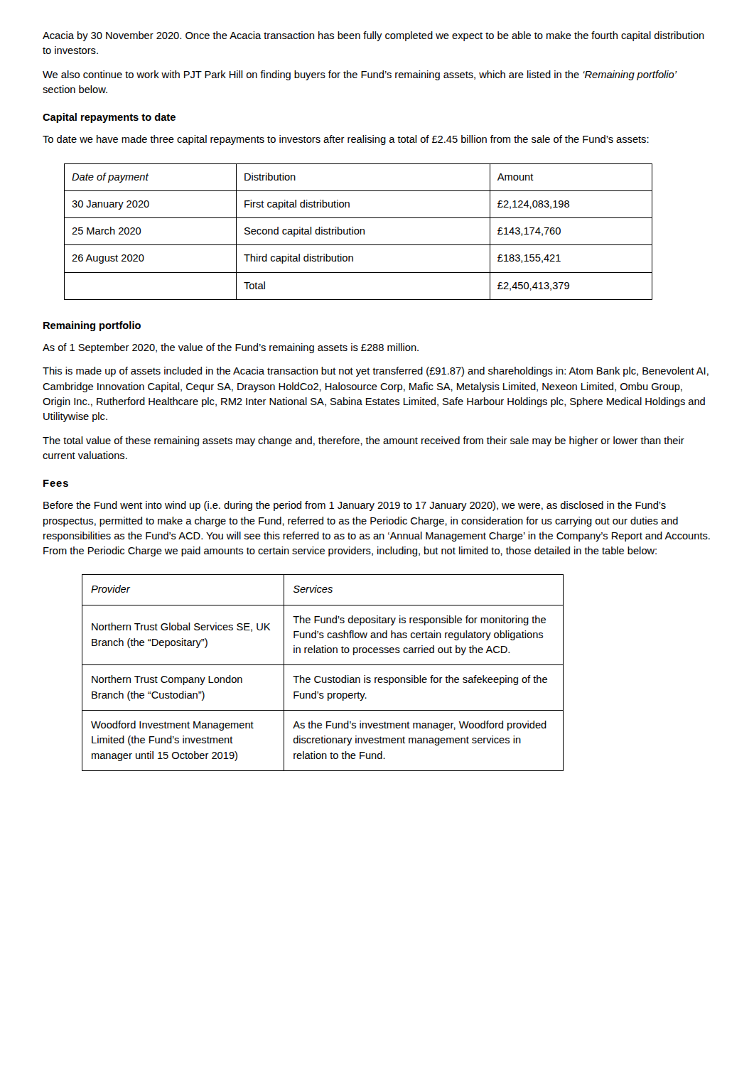Acacia by 30 November 2020. Once the Acacia transaction has been fully completed we expect to be able to make the fourth capital distribution to investors.
We also continue to work with PJT Park Hill on finding buyers for the Fund’s remaining assets, which are listed in the ‘Remaining portfolio’ section below.
Capital repayments to date
To date we have made three capital repayments to investors after realising a total of £2.45 billion from the sale of the Fund’s assets:
| Date of payment | Distribution | Amount |
| 30 January 2020 | First capital distribution | £2,124,083,198 |
| 25 March 2020 | Second capital distribution | £143,174,760 |
| 26 August 2020 | Third capital distribution | £183,155,421 |
| | Total | £2,450,413,379 |
Remaining portfolio
As of 1 September 2020, the value of the Fund’s remaining assets is £288 million.
This is made up of assets included in the Acacia transaction but not yet transferred (£91.87) and shareholdings in: Atom Bank plc, Benevolent AI, Cambridge Innovation Capital, Cequr SA, Drayson HoldCo2, Halosource Corp, Mafic SA, Metalysis Limited, Nexeon Limited, Ombu Group, Origin Inc., Rutherford Healthcare plc, RM2 Inter National SA, Sabina Estates Limited, Safe Harbour Holdings plc, Sphere Medical Holdings and Utilitywise plc.
The total value of these remaining assets may change and, therefore, the amount received from their sale may be higher or lower than their current valuations.
Fees
Before the Fund went into wind up (i.e. during the period from 1 January 2019 to 17 January 2020), we were, as disclosed in the Fund’s prospectus, permitted to make a charge to the Fund, referred to as the Periodic Charge, in consideration for us carrying out our duties and responsibilities as the Fund’s ACD. You will see this referred to as to as an ‘Annual Management Charge’ in the Company’s Report and Accounts. From the Periodic Charge we paid amounts to certain service providers, including, but not limited to, those detailed in the table below:
| Provider | Services |
| Northern Trust Global Services SE, UK Branch (the “Depositary”) | The Fund’s depositary is responsible for monitoring the Fund’s cashflow and has certain regulatory obligations in relation to processes carried out by the ACD. |
| Northern Trust Company London Branch (the “Custodian”) | The Custodian is responsible for the safekeeping of the Fund’s property. |
| Woodford Investment Management Limited (the Fund’s investment manager until 15 October 2019) | As the Fund’s investment manager, Woodford provided discretionary investment management services in relation to the Fund. |